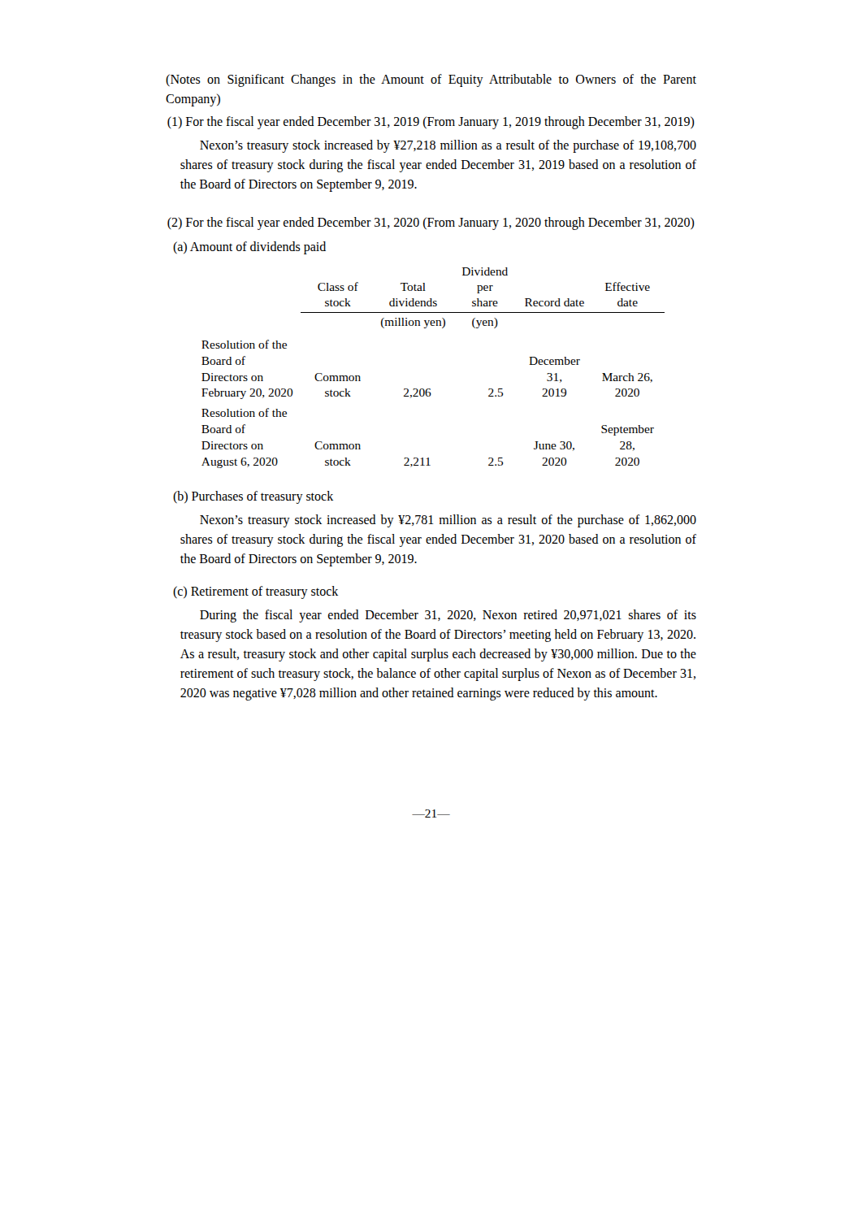(Notes on Significant Changes in the Amount of Equity Attributable to Owners of the Parent Company)
(1) For the fiscal year ended December 31, 2019 (From January 1, 2019 through December 31, 2019)
Nexon’s treasury stock increased by ¥27,218 million as a result of the purchase of 19,108,700 shares of treasury stock during the fiscal year ended December 31, 2019 based on a resolution of the Board of Directors on September 9, 2019.
(2) For the fiscal year ended December 31, 2020 (From January 1, 2020 through December 31, 2020)
(a) Amount of dividends paid
| | Class of stock | Total dividends | Dividend per share | Record date | Effective date |
| --- | --- | --- | --- | --- | --- |
| | | (million yen) | (yen) | | |
| Resolution of the Board of Directors on February 20, 2020 | Common stock | 2,206 | 2.5 | December 31, 2019 | March 26, 2020 |
| Resolution of the Board of Directors on August 6, 2020 | Common stock | 2,211 | 2.5 | June 30, 2020 | September 28, 2020 |
(b) Purchases of treasury stock
Nexon’s treasury stock increased by ¥2,781 million as a result of the purchase of 1,862,000 shares of treasury stock during the fiscal year ended December 31, 2020 based on a resolution of the Board of Directors on September 9, 2019.
(c) Retirement of treasury stock
During the fiscal year ended December 31, 2020, Nexon retired 20,971,021 shares of its treasury stock based on a resolution of the Board of Directors’ meeting held on February 13, 2020. As a result, treasury stock and other capital surplus each decreased by ¥30,000 million. Due to the retirement of such treasury stock, the balance of other capital surplus of Nexon as of December 31, 2020 was negative ¥7,028 million and other retained earnings were reduced by this amount.
―21―